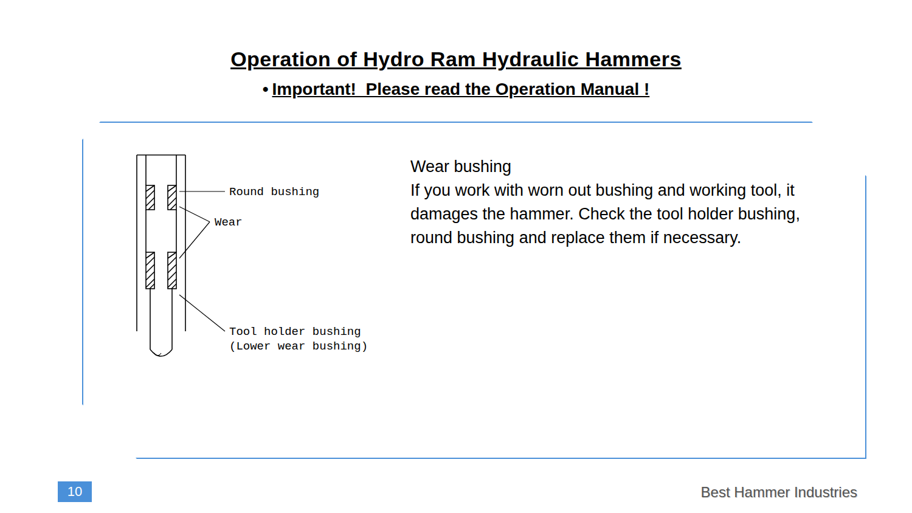Operation of Hydro Ram Hydraulic Hammers
•Important! Please read the Operation Manual !
Round bushing Wear Tool holder bushing (Lower wear bushing)
Wear bushing
If you work with worn out bushing and working tool, it damages the hammer. Check the tool holder bushing, round bushing and replace them if necessary.
10
Best Hammer Industries